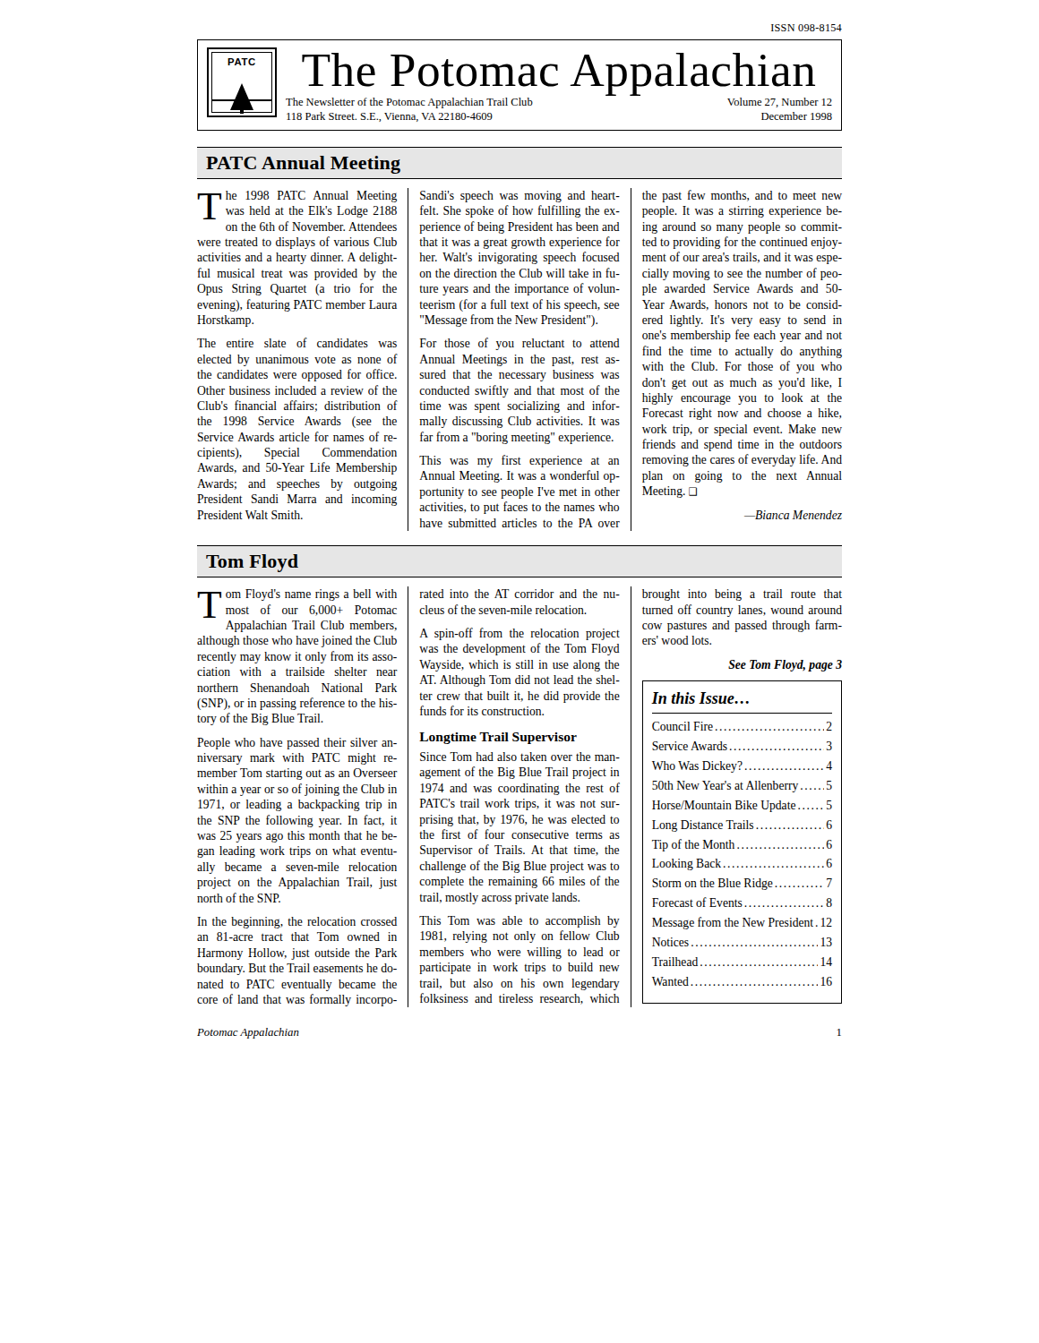ISSN 098-8154
PATC
The Potomac Appalachian
The Newsletter of the Potomac Appalachian Trail Club
118 Park Street. S.E., Vienna, VA 22180-4609
Volume 27, Number 12
December 1998
PATC Annual Meeting
The 1998 PATC Annual Meeting was held at the Elk's Lodge 2188 on the 6th of November. Attendees were treated to displays of various Club activities and a hearty dinner. A delightful musical treat was provided by the Opus String Quartet (a trio for the evening), featuring PATC member Laura Horstkamp.
The entire slate of candidates was elected by unanimous vote as none of the candidates were opposed for office. Other business included a review of the Club's financial affairs; distribution of the 1998 Service Awards (see the Service Awards article for names of recipients), Special Commendation Awards, and 50-Year Life Membership Awards; and speeches by outgoing President Sandi Marra and incoming President Walt Smith.
Sandi's speech was moving and heartfelt. She spoke of how fulfilling the experience of being President has been and that it was a great growth experience for her. Walt's invigorating speech focused on the direction the Club will take in future years and the importance of volunteerism (for a full text of his speech, see "Message from the New President").
For those of you reluctant to attend Annual Meetings in the past, rest assured that the necessary business was conducted swiftly and that most of the time was spent socializing and informally discussing Club activities. It was far from a "boring meeting" experience.
This was my first experience at an Annual Meeting. It was a wonderful opportunity to see people I've met in other activities, to put faces to the names who have submitted articles to the PA over the past few months, and to meet new people. It was a stirring experience being around so many people so committed to providing for the continued enjoyment of our area's trails, and it was especially moving to see the number of people awarded Service Awards and 50-Year Awards, honors not to be considered lightly. It's very easy to send in one's membership fee each year and not find the time to actually do anything with the Club. For those of you who don't get out as much as you'd like, I highly encourage you to look at the Forecast right now and choose a hike, work trip, or special event. Make new friends and spend time in the outdoors removing the cares of everyday life. And plan on going to the next Annual Meeting. ❑
—Bianca Menendez
Tom Floyd
Tom Floyd's name rings a bell with most of our 6,000+ Potomac Appalachian Trail Club members, although those who have joined the Club recently may know it only from its association with a trailside shelter near northern Shenandoah National Park (SNP), or in passing reference to the history of the Big Blue Trail.
People who have passed their silver anniversary mark with PATC might remember Tom starting out as an Overseer within a year or so of joining the Club in 1971, or leading a backpacking trip in the SNP the following year. In fact, it was 25 years ago this month that he began leading work trips on what eventually became a seven-mile relocation project on the Appalachian Trail, just north of the SNP.
In the beginning, the relocation crossed an 81-acre tract that Tom owned in Harmony Hollow, just outside the Park boundary. But the Trail easements he donated to PATC eventually became the core of land that was formally incorporated into the AT corridor and the nucleus of the seven-mile relocation.
A spin-off from the relocation project was the development of the Tom Floyd Wayside, which is still in use along the AT. Although Tom did not lead the shelter crew that built it, he did provide the funds for its construction.
Longtime Trail Supervisor
Since Tom had also taken over the management of the Big Blue Trail project in 1974 and was coordinating the rest of PATC's trail work trips, it was not surprising that, by 1976, he was elected to the first of four consecutive terms as Supervisor of Trails. At that time, the challenge of the Big Blue project was to complete the remaining 66 miles of the trail, mostly across private lands.
This Tom was able to accomplish by 1981, relying not only on fellow Club members who were willing to lead or participate in work trips to build new trail, but also on his own legendary folksiness and tireless research, which brought into being a trail route that turned off country lanes, wound around cow pastures and passed through farmers' wood lots.
See Tom Floyd, page 3
In this Issue…
Council Fire.................................................................. 2
Service Awards.................................................................. 3
Who Was Dickey?.................................................................. 4
50th New Year's at Allenberry.................................................................. 5
Horse/Mountain Bike Update.................................................................. 5
Long Distance Trails.................................................................. 6
Tip of the Month.................................................................. 6
Looking Back.................................................................. 6
Storm on the Blue Ridge.................................................................. 7
Forecast of Events.................................................................. 8
Message from the New President.................................................................. 12
Notices.................................................................. 13
Trailhead.................................................................. 14
Wanted.................................................................. 16
Potomac Appalachian
1